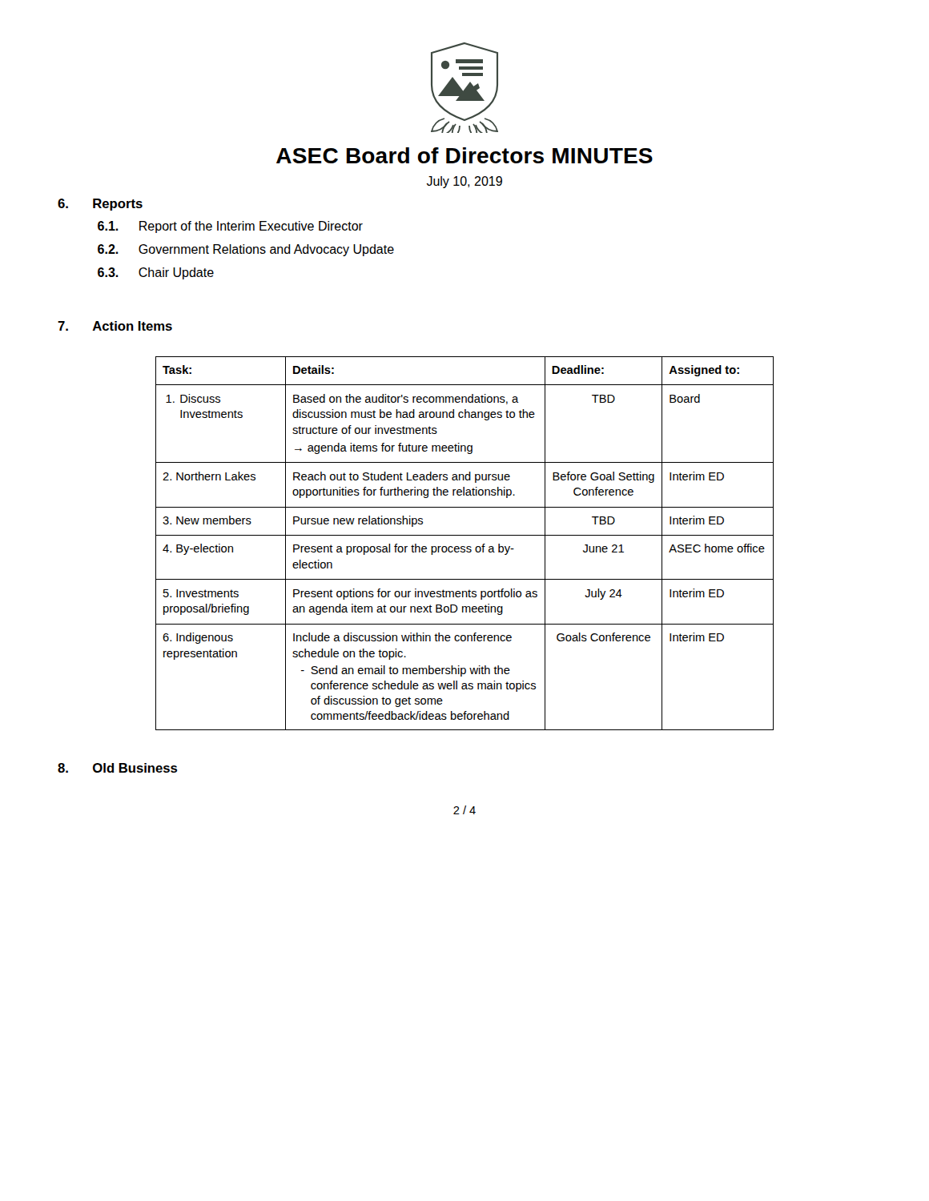ASEC Board of Directors MINUTES
July 10, 2019
6. Reports
6.1. Report of the Interim Executive Director
6.2. Government Relations and Advocacy Update
6.3. Chair Update
7. Action Items
| Task: | Details: | Deadline: | Assigned to: |
| --- | --- | --- | --- |
| Discuss Investments | Based on the auditor's recommendations, a discussion must be had around changes to the structure of our investments → agenda items for future meeting | TBD | Board |
| 2. Northern Lakes | Reach out to Student Leaders and pursue opportunities for furthering the relationship. | Before Goal Setting Conference | Interim ED |
| 3. New members | Pursue new relationships | TBD | Interim ED |
| 4. By-election | Present a proposal for the process of a by-election | June 21 | ASEC home office |
| 5. Investments proposal/briefing | Present options for our investments portfolio as an agenda item at our next BoD meeting | July 24 | Interim ED |
| 6. Indigenous representation | Include a discussion within the conference schedule on the topic. Send an email to membership with the conference schedule as well as main topics of discussion to get some comments/feedback/ideas beforehand | Goals Conference | Interim ED |
8. Old Business
2 / 4